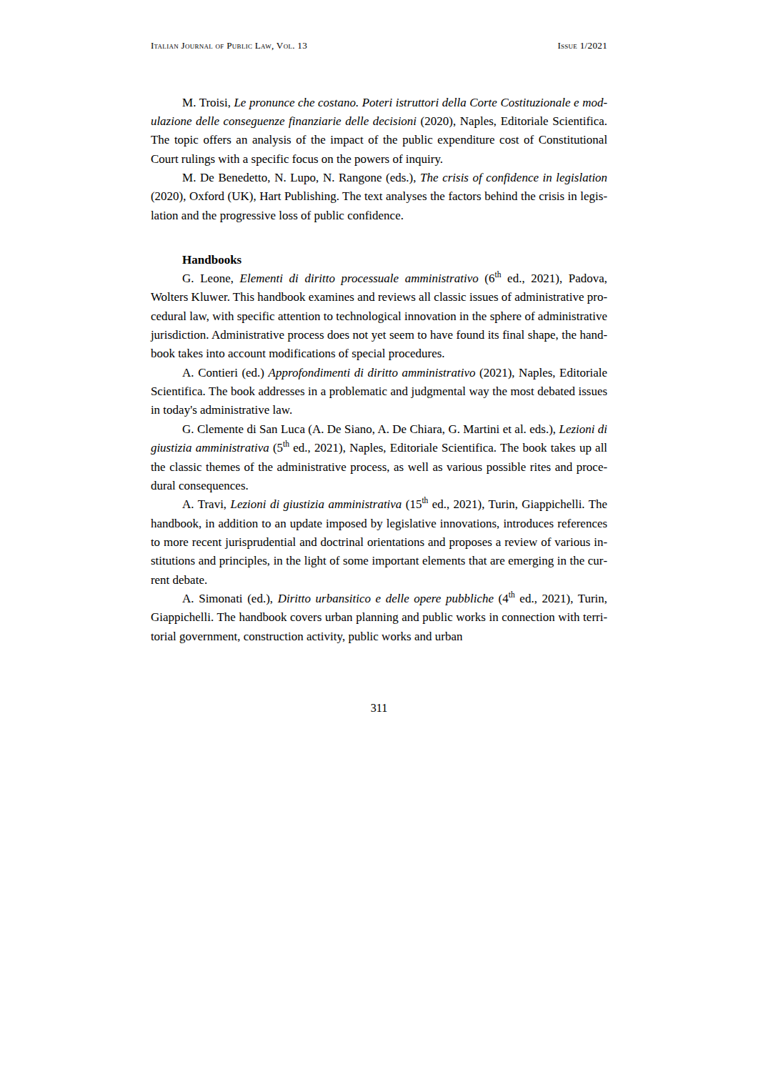Italian Journal of Public Law, Vol. 13 Issue 1/2021
M. Troisi, Le pronunce che costano. Poteri istruttori della Corte Costituzionale e modulazione delle conseguenze finanziarie delle decisioni (2020), Naples, Editoriale Scientifica. The topic offers an analysis of the impact of the public expenditure cost of Constitutional Court rulings with a specific focus on the powers of inquiry.
M. De Benedetto, N. Lupo, N. Rangone (eds.), The crisis of confidence in legislation (2020), Oxford (UK), Hart Publishing. The text analyses the factors behind the crisis in legislation and the progressive loss of public confidence.
Handbooks
G. Leone, Elementi di diritto processuale amministrativo (6th ed., 2021), Padova, Wolters Kluwer. This handbook examines and reviews all classic issues of administrative procedural law, with specific attention to technological innovation in the sphere of administrative jurisdiction. Administrative process does not yet seem to have found its final shape, the handbook takes into account modifications of special procedures.
A. Contieri (ed.) Approfondimenti di diritto amministrativo (2021), Naples, Editoriale Scientifica. The book addresses in a problematic and judgmental way the most debated issues in today's administrative law.
G. Clemente di San Luca (A. De Siano, A. De Chiara, G. Martini et al. eds.), Lezioni di giustizia amministrativa (5th ed., 2021), Naples, Editoriale Scientifica. The book takes up all the classic themes of the administrative process, as well as various possible rites and procedural consequences.
A. Travi, Lezioni di giustizia amministrativa (15th ed., 2021), Turin, Giappichelli. The handbook, in addition to an update imposed by legislative innovations, introduces references to more recent jurisprudential and doctrinal orientations and proposes a review of various institutions and principles, in the light of some important elements that are emerging in the current debate.
A. Simonati (ed.), Diritto urbansitico e delle opere pubbliche (4th ed., 2021), Turin, Giappichelli. The handbook covers urban planning and public works in connection with territorial government, construction activity, public works and urban
311